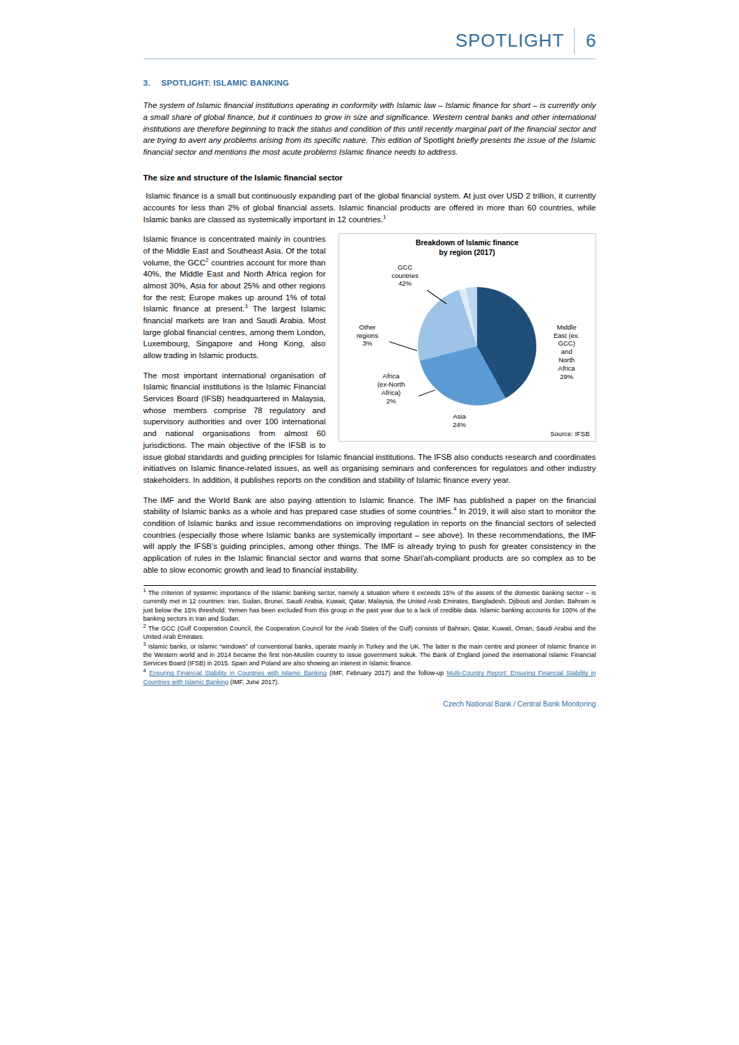SPOTLIGHT 6
3. SPOTLIGHT: ISLAMIC BANKING
The system of Islamic financial institutions operating in conformity with Islamic law – Islamic finance for short – is currently only a small share of global finance, but it continues to grow in size and significance. Western central banks and other international institutions are therefore beginning to track the status and condition of this until recently marginal part of the financial sector and are trying to avert any problems arising from its specific nature. This edition of Spotlight briefly presents the issue of the Islamic financial sector and mentions the most acute problems Islamic finance needs to address.
The size and structure of the Islamic financial sector
Islamic finance is a small but continuously expanding part of the global financial system. At just over USD 2 trillion, it currently accounts for less than 2% of global financial assets. Islamic financial products are offered in more than 60 countries, while Islamic banks are classed as systemically important in 12 countries.1
Breakdown of Islamic finance
by region (2017)
GCC
countries
42%
Middle
East (ex.
GCC)
and
North
Africa
29%
Asia
24%
Africa
(ex-North
Africa)
2%
Other
regions
3%
Source: IFSB
Islamic finance is concentrated mainly in countries of the Middle East and Southeast Asia. Of the total volume, the GCC2 countries account for more than 40%, the Middle East and North Africa region for almost 30%, Asia for about 25% and other regions for the rest; Europe makes up around 1% of total Islamic finance at present.3 The largest Islamic financial markets are Iran and Saudi Arabia. Most large global financial centres, among them London, Luxembourg, Singapore and Hong Kong, also allow trading in Islamic products.
The most important international organisation of Islamic financial institutions is the Islamic Financial Services Board (IFSB) headquartered in Malaysia, whose members comprise 78 regulatory and supervisory authorities and over 100 international and national organisations from almost 60 jurisdictions. The main objective of the IFSB is to issue global standards and guiding principles for Islamic financial institutions. The IFSB also conducts research and coordinates initiatives on Islamic finance-related issues, as well as organising seminars and conferences for regulators and other industry stakeholders. In addition, it publishes reports on the condition and stability of Islamic finance every year.
The IMF and the World Bank are also paying attention to Islamic finance. The IMF has published a paper on the financial stability of Islamic banks as a whole and has prepared case studies of some countries.4 In 2019, it will also start to monitor the condition of Islamic banks and issue recommendations on improving regulation in reports on the financial sectors of selected countries (especially those where Islamic banks are systemically important – see above). In these recommendations, the IMF will apply the IFSB’s guiding principles, among other things. The IMF is already trying to push for greater consistency in the application of rules in the Islamic financial sector and warns that some Shari'ah-compliant products are so complex as to be able to slow economic growth and lead to financial instability.
1 The criterion of systemic importance of the Islamic banking sector, namely a situation where it exceeds 15% of the assets of the domestic banking sector – is currently met in 12 countries: Iran, Sudan, Brunei, Saudi Arabia, Kuwait, Qatar, Malaysia, the United Arab Emirates, Bangladesh, Djibouti and Jordan. Bahrain is just below the 15% threshold; Yemen has been excluded from this group in the past year due to a lack of credible data. Islamic banking accounts for 100% of the banking sectors in Iran and Sudan.
2 The GCC (Gulf Cooperation Council, the Cooperation Council for the Arab States of the Gulf) consists of Bahrain, Qatar, Kuwait, Oman, Saudi Arabia and the United Arab Emirates.
3 Islamic banks, or Islamic “windows” of conventional banks, operate mainly in Turkey and the UK. The latter is the main centre and pioneer of Islamic finance in the Western world and in 2014 became the first non-Muslim country to issue government sukuk. The Bank of England joined the international Islamic Financial Services Board (IFSB) in 2015. Spain and Poland are also showing an interest in Islamic finance.
4 Ensuring Financial Stability in Countries with Islamic Banking (IMF, February 2017) and the follow-up Multi-Country Report: Ensuring Financial Stability in Countries with Islamic Banking (IMF, June 2017).
Czech National Bank / Central Bank Monitoring